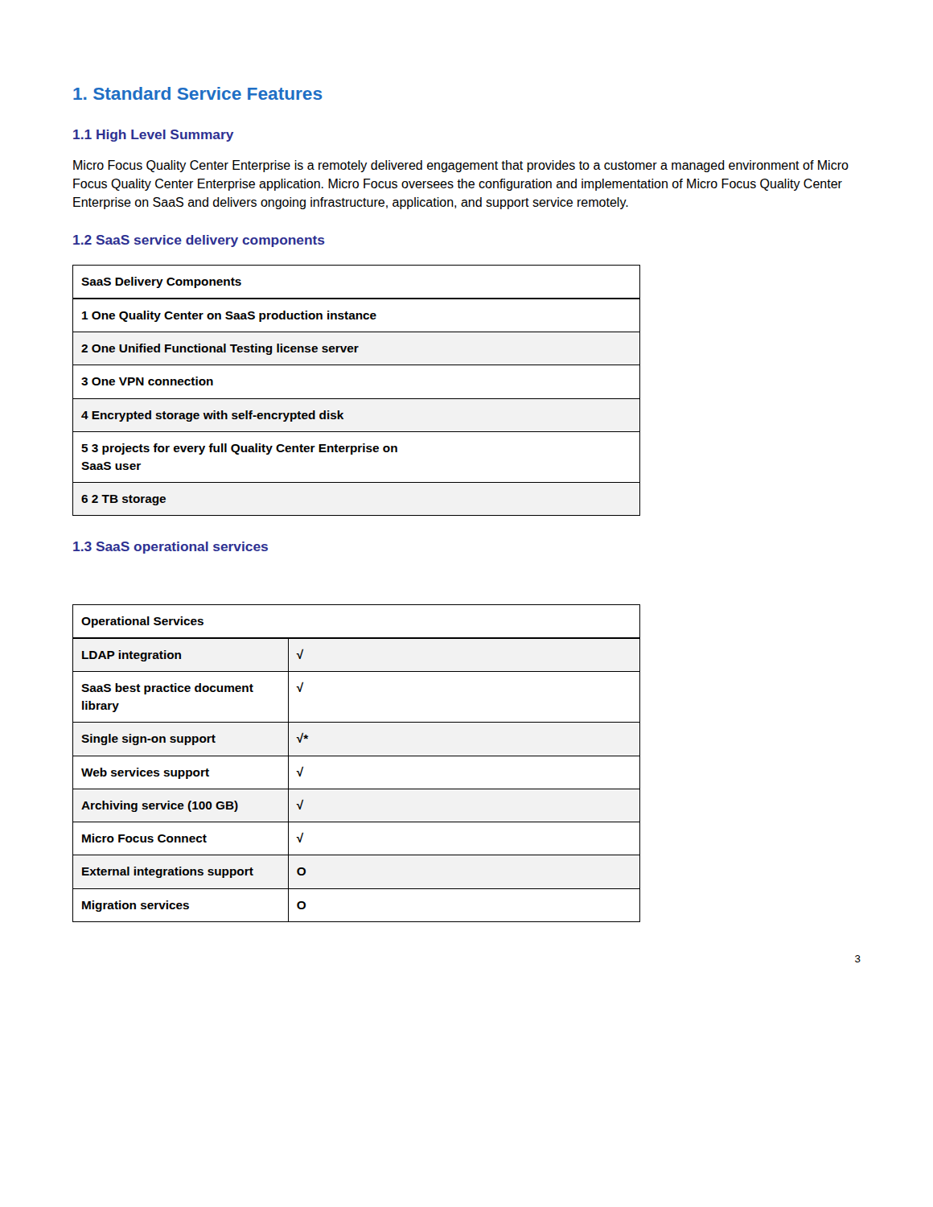1. Standard Service Features
1.1 High Level Summary
Micro Focus Quality Center Enterprise is a remotely delivered engagement that provides to a customer a managed environment of Micro Focus Quality Center Enterprise application. Micro Focus oversees the configuration and implementation of Micro Focus Quality Center Enterprise on SaaS and delivers ongoing infrastructure, application, and support service remotely.
1.2 SaaS service delivery components
| SaaS Delivery Components |
| 1 One Quality Center on SaaS production instance |
| 2 One Unified Functional Testing license server |
| 3 One VPN connection |
| 4 Encrypted storage with self-encrypted disk |
| 5 3 projects for every full Quality Center Enterprise on SaaS user |
| 6 2 TB storage |
1.3 SaaS operational services
| Operational Services |
| LDAP integration | √ |
| SaaS best practice document library | √ |
| Single sign-on support | √* |
| Web services support | √ |
| Archiving service (100 GB) | √ |
| Micro Focus Connect | √ |
| External integrations support | O |
| Migration services | O |
3